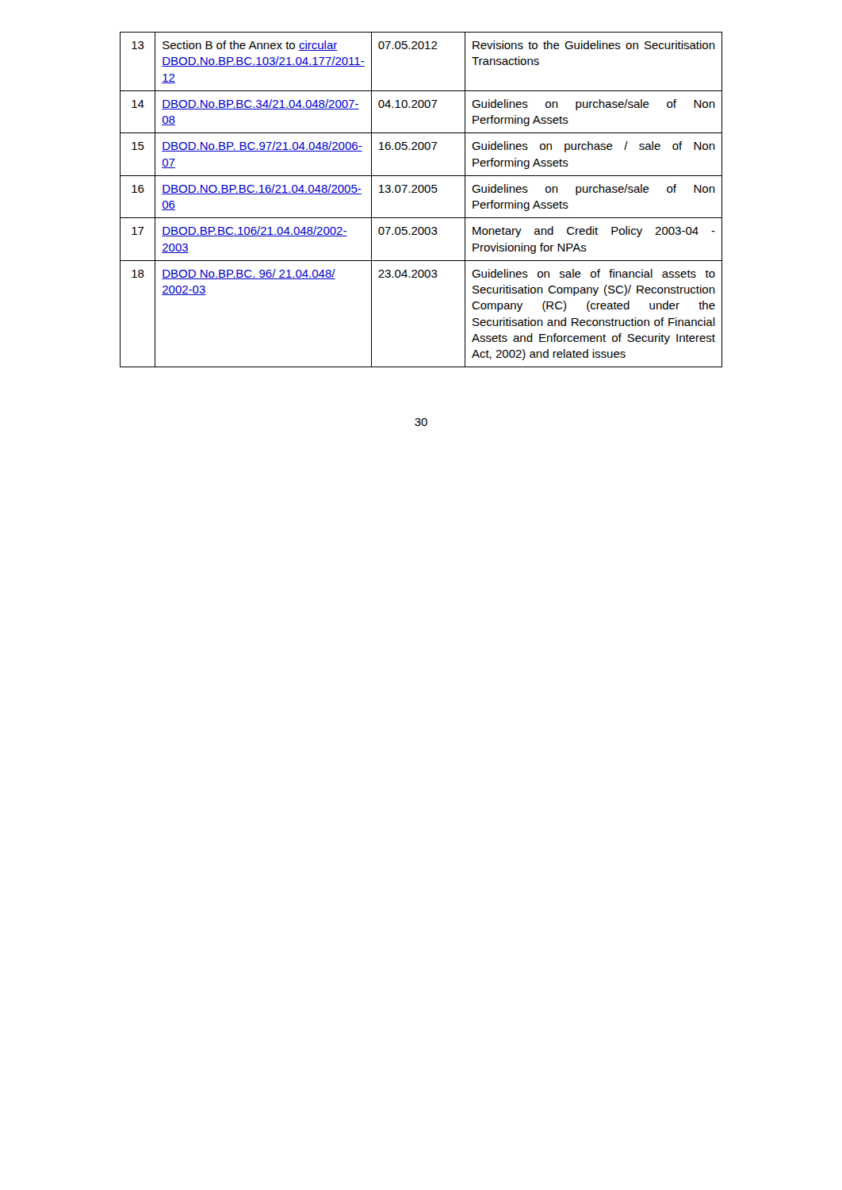| 13 | Section B of the Annex to circular DBOD.No.BP.BC.103/21.04.177/2011-12 | 07.05.2012 | Revisions to the Guidelines on Securitisation Transactions |
| 14 | DBOD.No.BP.BC.34/21.04.048/2007-08 | 04.10.2007 | Guidelines on purchase/sale of Non Performing Assets |
| 15 | DBOD.No.BP. BC.97/21.04.048/2006-07 | 16.05.2007 | Guidelines on purchase / sale of Non Performing Assets |
| 16 | DBOD.NO.BP.BC.16/21.04.048/2005-06 | 13.07.2005 | Guidelines on purchase/sale of Non Performing Assets |
| 17 | DBOD.BP.BC.106/21.04.048/2002-2003 | 07.05.2003 | Monetary and Credit Policy 2003-04 - Provisioning for NPAs |
| 18 | DBOD No.BP.BC. 96/ 21.04.048/ 2002-03 | 23.04.2003 | Guidelines on sale of financial assets to Securitisation Company (SC)/ Reconstruction Company (RC) (created under the Securitisation and Reconstruction of Financial Assets and Enforcement of Security Interest Act, 2002) and related issues |
30